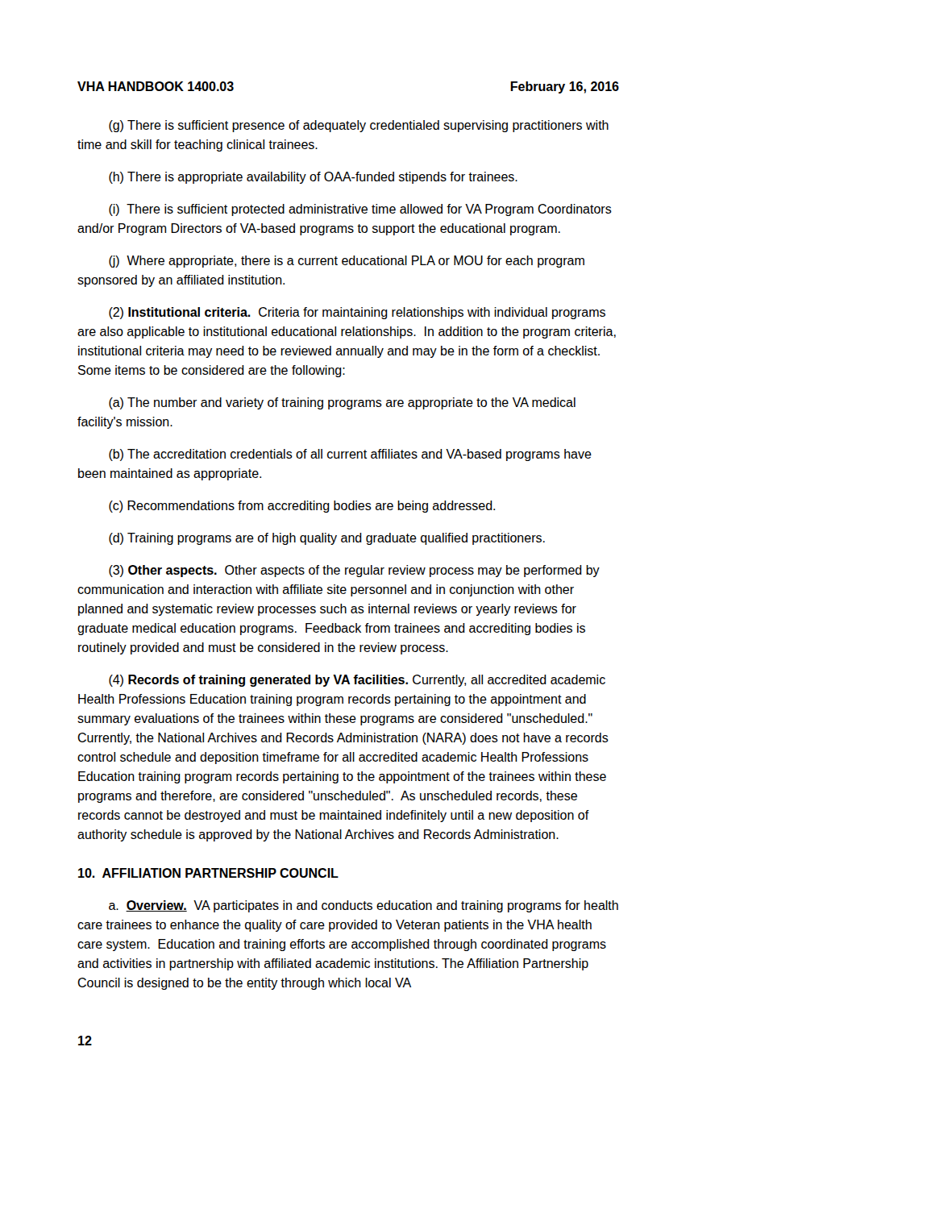VHA HANDBOOK 1400.03 February 16, 2016
(g) There is sufficient presence of adequately credentialed supervising practitioners with time and skill for teaching clinical trainees.
(h) There is appropriate availability of OAA-funded stipends for trainees.
(i) There is sufficient protected administrative time allowed for VA Program Coordinators and/or Program Directors of VA-based programs to support the educational program.
(j) Where appropriate, there is a current educational PLA or MOU for each program sponsored by an affiliated institution.
(2) Institutional criteria. Criteria for maintaining relationships with individual programs are also applicable to institutional educational relationships. In addition to the program criteria, institutional criteria may need to be reviewed annually and may be in the form of a checklist. Some items to be considered are the following:
(a) The number and variety of training programs are appropriate to the VA medical facility's mission.
(b) The accreditation credentials of all current affiliates and VA-based programs have been maintained as appropriate.
(c) Recommendations from accrediting bodies are being addressed.
(d) Training programs are of high quality and graduate qualified practitioners.
(3) Other aspects. Other aspects of the regular review process may be performed by communication and interaction with affiliate site personnel and in conjunction with other planned and systematic review processes such as internal reviews or yearly reviews for graduate medical education programs. Feedback from trainees and accrediting bodies is routinely provided and must be considered in the review process.
(4) Records of training generated by VA facilities. Currently, all accredited academic Health Professions Education training program records pertaining to the appointment and summary evaluations of the trainees within these programs are considered "unscheduled." Currently, the National Archives and Records Administration (NARA) does not have a records control schedule and deposition timeframe for all accredited academic Health Professions Education training program records pertaining to the appointment of the trainees within these programs and therefore, are considered "unscheduled". As unscheduled records, these records cannot be destroyed and must be maintained indefinitely until a new deposition of authority schedule is approved by the National Archives and Records Administration.
10. AFFILIATION PARTNERSHIP COUNCIL
a. Overview. VA participates in and conducts education and training programs for health care trainees to enhance the quality of care provided to Veteran patients in the VHA health care system. Education and training efforts are accomplished through coordinated programs and activities in partnership with affiliated academic institutions. The Affiliation Partnership Council is designed to be the entity through which local VA
12